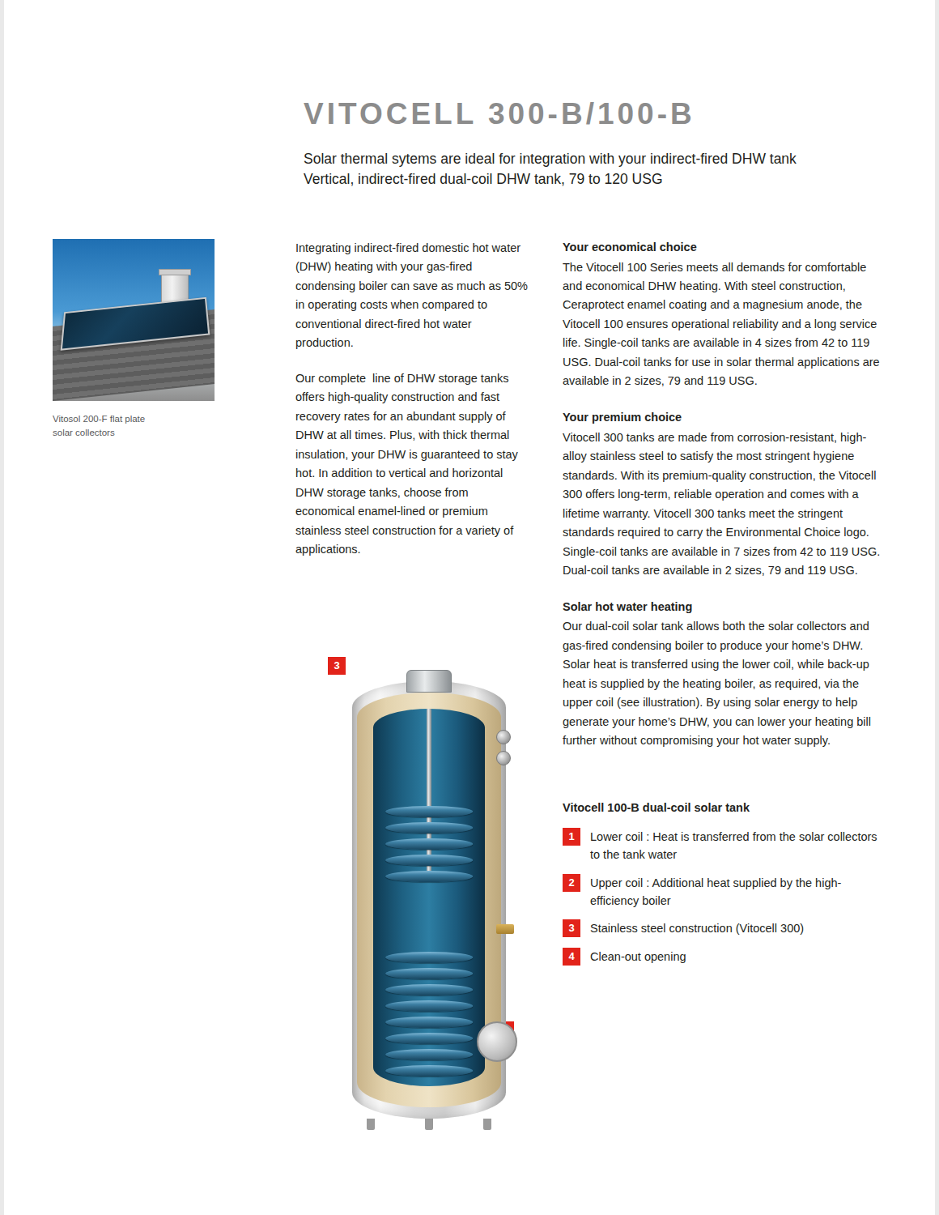Vitocell 300-B/100-B
Solar thermal sytems are ideal for integration with your indirect-fired DHW tank
Vertical, indirect-fired dual-coil DHW tank, 79 to 120 USG
Vitosol 200-F flat plate
solar collectors
Integrating indirect-fired domestic hot water (DHW) heating with your gas-fired condensing boiler can save as much as 50% in operating costs when compared to conventional direct-fired hot water production.
Our complete line of DHW storage tanks offers high-quality construction and fast recovery rates for an abundant supply of DHW at all times. Plus, with thick thermal insulation, your DHW is guaranteed to stay hot. In addition to vertical and horizontal DHW storage tanks, choose from economical enamel-lined or premium stainless steel construction for a variety of applications.
3
2
1
4
Your economical choice
The Vitocell 100 Series meets all demands for comfortable and economical DHW heating. With steel construction, Ceraprotect enamel coating and a magnesium anode, the Vitocell 100 ensures operational reliability and a long service life. Single-coil tanks are available in 4 sizes from 42 to 119 USG. Dual-coil tanks for use in solar thermal applications are available in 2 sizes, 79 and 119 USG.
Your premium choice
Vitocell 300 tanks are made from corrosion-resistant, high-alloy stainless steel to satisfy the most stringent hygiene standards. With its premium-quality construction, the Vitocell 300 offers long-term, reliable operation and comes with a lifetime warranty. Vitocell 300 tanks meet the stringent standards required to carry the Environmental Choice logo. Single-coil tanks are available in 7 sizes from 42 to 119 USG. Dual-coil tanks are available in 2 sizes, 79 and 119 USG.
Solar hot water heating
Our dual-coil solar tank allows both the solar collectors and gas-fired condensing boiler to produce your home’s DHW. Solar heat is transferred using the lower coil, while back-up heat is supplied by the heating boiler, as required, via the upper coil (see illustration). By using solar energy to help generate your home’s DHW, you can lower your heating bill further without compromising your hot water supply.
Vitocell 100-B dual-coil solar tank
1
Lower coil : Heat is transferred from the solar collectors to the tank water
2
Upper coil : Additional heat supplied by the high-efficiency boiler
3
Stainless steel construction (Vitocell 300)
4
Clean-out opening